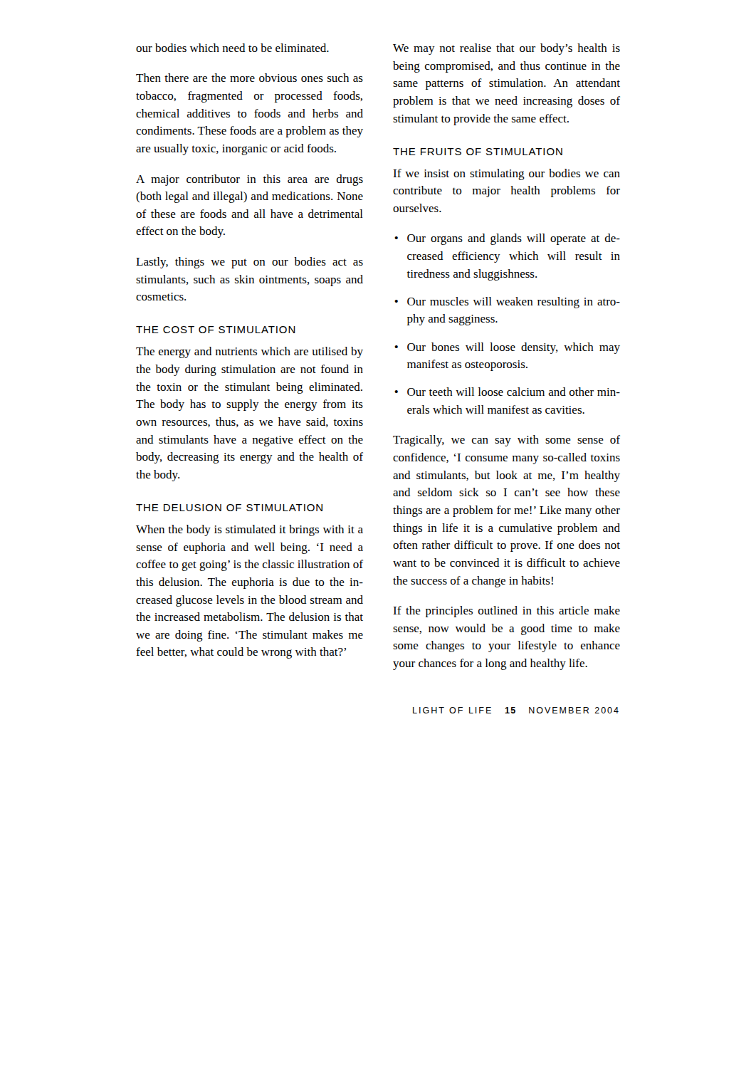our bodies which need to be eliminated.
Then there are the more obvious ones such as tobacco, fragmented or processed foods, chemical additives to foods and herbs and condiments. These foods are a problem as they are usually toxic, inorganic or acid foods.
A major contributor in this area are drugs (both legal and illegal) and medications. None of these are foods and all have a detrimental effect on the body.
Lastly, things we put on our bodies act as stimulants, such as skin ointments, soaps and cosmetics.
The cost of stimulation
The energy and nutrients which are utilised by the body during stimulation are not found in the toxin or the stimulant being eliminated. The body has to supply the energy from its own resources, thus, as we have said, toxins and stimulants have a negative effect on the body, decreasing its energy and the health of the body.
The delusion of stimulation
When the body is stimulated it brings with it a sense of euphoria and well being. ‘I need a coffee to get going’ is the classic illustration of this delusion. The euphoria is due to the increased glucose levels in the blood stream and the increased metabolism. The delusion is that we are doing fine. ‘The stimulant makes me feel better, what could be wrong with that?’
We may not realise that our body’s health is being compromised, and thus continue in the same patterns of stimulation. An attendant problem is that we need increasing doses of stimulant to provide the same effect.
The fruits of stimulation
If we insist on stimulating our bodies we can contribute to major health problems for ourselves.
Our organs and glands will operate at decreased efficiency which will result in tiredness and sluggishness.
Our muscles will weaken resulting in atrophy and sagginess.
Our bones will loose density, which may manifest as osteoporosis.
Our teeth will loose calcium and other minerals which will manifest as cavities.
Tragically, we can say with some sense of confidence, ‘I consume many so-called toxins and stimulants, but look at me, I’m healthy and seldom sick so I can’t see how these things are a problem for me!’ Like many other things in life it is a cumulative problem and often rather difficult to prove. If one does not want to be convinced it is difficult to achieve the success of a change in habits!
If the principles outlined in this article make sense, now would be a good time to make some changes to your lifestyle to enhance your chances for a long and healthy life.
Light of Life 15 November 2004